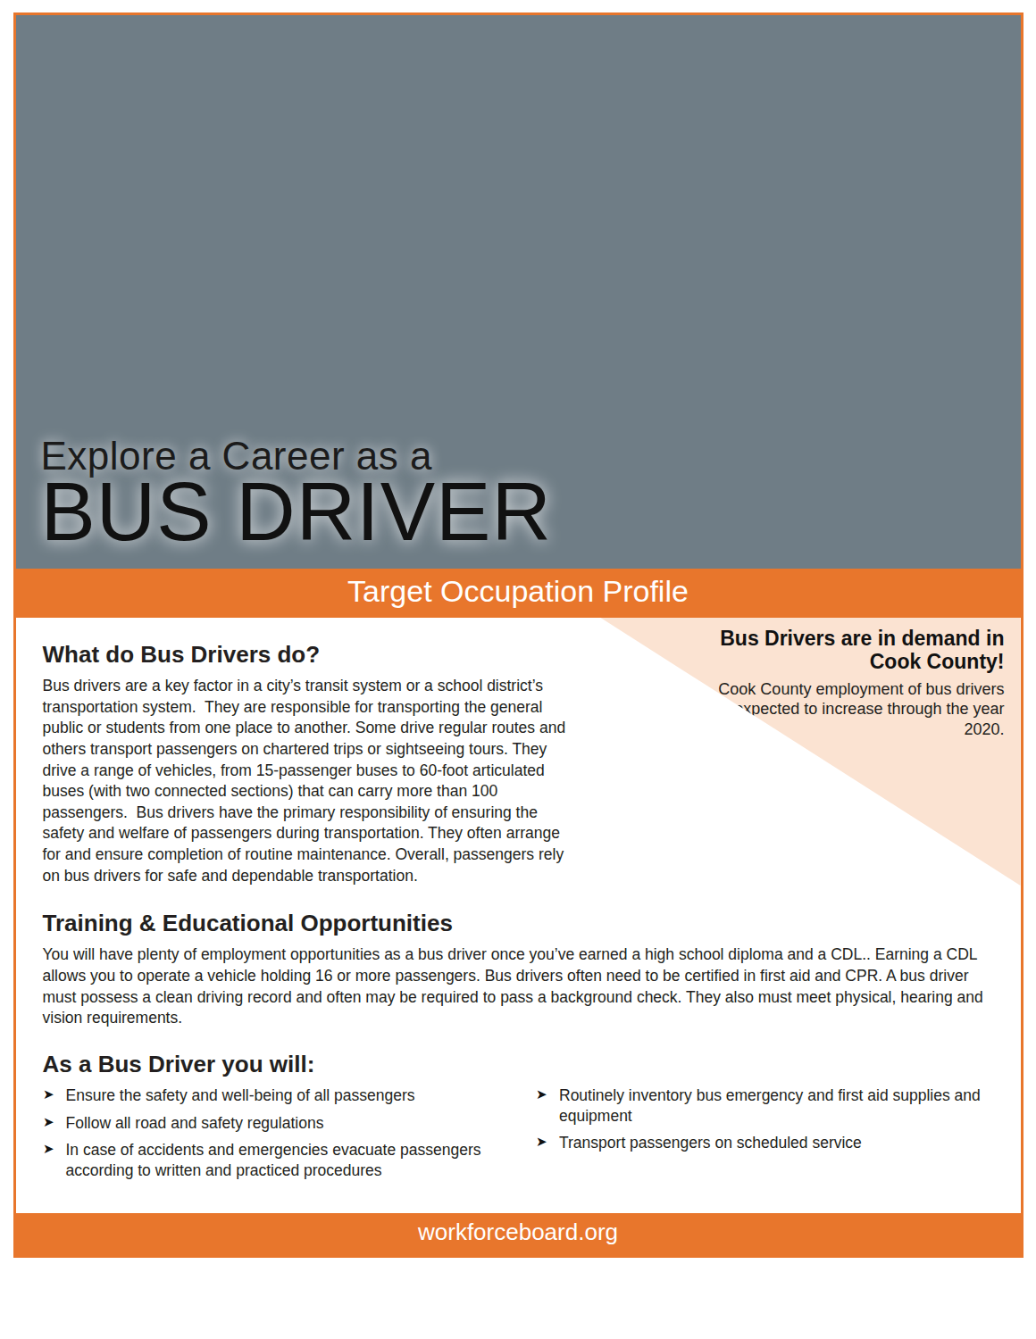Explore a Career as a
BUS DRIVER
Target Occupation Profile
Bus Drivers are in demand in Cook County!
Cook County employment of bus drivers is expected to increase through the year 2020.
What do Bus Drivers do?
Bus drivers are a key factor in a city’s transit system or a school district’s transportation system. They are responsible for transporting the general public or students from one place to another. Some drive regular routes and others transport passengers on chartered trips or sightseeing tours. They drive a range of vehicles, from 15-passenger buses to 60-foot articulated buses (with two connected sections) that can carry more than 100 passengers. Bus drivers have the primary responsibility of ensuring the safety and welfare of passengers during transportation. They often arrange for and ensure completion of routine maintenance. Overall, passengers rely on bus drivers for safe and dependable transportation.
Training & Educational Opportunities
You will have plenty of employment opportunities as a bus driver once you’ve earned a high school diploma and a CDL.. Earning a CDL allows you to operate a vehicle holding 16 or more passengers. Bus drivers often need to be certified in first aid and CPR. A bus driver must possess a clean driving record and often may be required to pass a background check. They also must meet physical, hearing and vision requirements.
As a Bus Driver you will:
Ensure the safety and well-being of all passengers
Follow all road and safety regulations
In case of accidents and emergencies evacuate passengers according to written and practiced procedures
Routinely inventory bus emergency and first aid supplies and equipment
Transport passengers on scheduled service
workforceboard.org